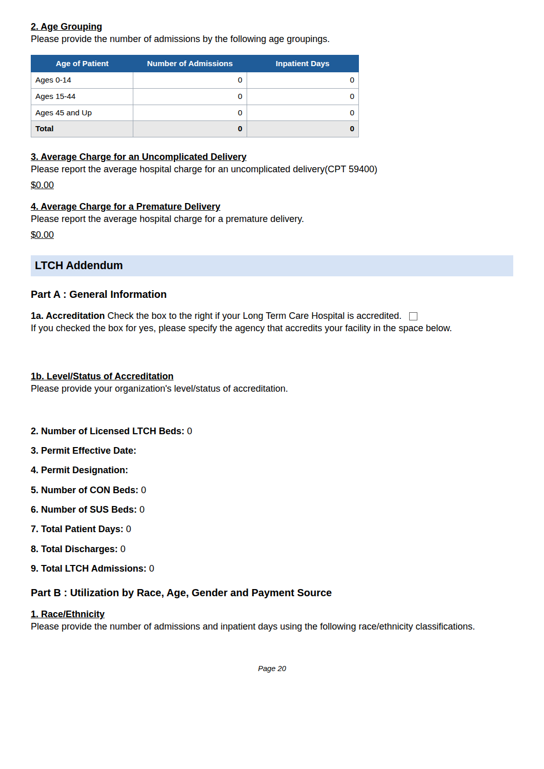2. Age Grouping
Please provide the number of admissions by the following age groupings.
| Age of Patient | Number of Admissions | Inpatient Days |
| --- | --- | --- |
| Ages 0-14 | 0 | 0 |
| Ages 15-44 | 0 | 0 |
| Ages 45 and Up | 0 | 0 |
| Total | 0 | 0 |
3. Average Charge for an Uncomplicated Delivery
Please report the average hospital charge for an uncomplicated delivery(CPT 59400)
$0.00
4. Average Charge for a Premature Delivery
Please report the average hospital charge for a premature delivery.
$0.00
LTCH Addendum
Part A : General Information
1a. Accreditation Check the box to the right if your Long Term Care Hospital is accredited.
If you checked the box for yes, please specify the agency that accredits your facility in the space below.
1b. Level/Status of Accreditation
Please provide your organization's level/status of accreditation.
2. Number of Licensed LTCH Beds: 0
3. Permit Effective Date:
4. Permit Designation:
5. Number of CON Beds: 0
6. Number of SUS Beds: 0
7. Total Patient Days: 0
8. Total Discharges: 0
9. Total LTCH Admissions: 0
Part B : Utilization by Race, Age, Gender and Payment Source
1. Race/Ethnicity
Please provide the number of admissions and inpatient days using the following race/ethnicity classifications.
Page 20